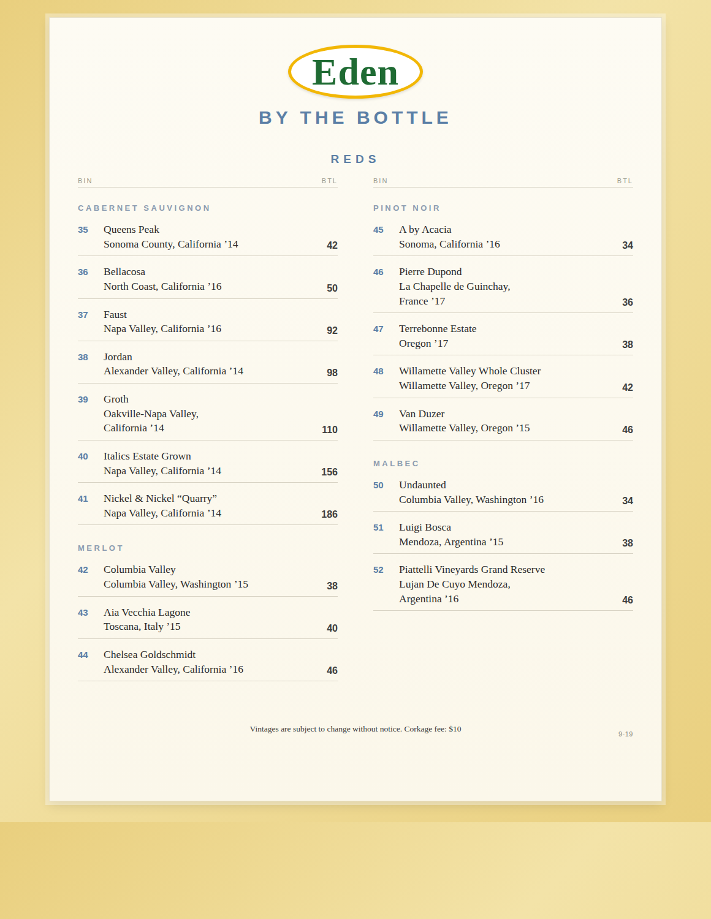Eden
By the Bottle
Reds
Bin Btl
Cabernet Sauvignon
35 Queens Peak Sonoma County, California ’14 42
36 Bellacosa North Coast, California ’16 50
37 Faust Napa Valley, California ’16 92
38 Jordan Alexander Valley, California ’14 98
39 Groth Oakville-Napa Valley,
California ’14 110
40 Italics Estate Grown Napa Valley, California ’14 156
41 Nickel & Nickel “Quarry” Napa Valley, California ’14 186
Merlot
42 Columbia Valley Columbia Valley, Washington ’15 38
43 Aia Vecchia Lagone Toscana, Italy ’15 40
44 Chelsea Goldschmidt Alexander Valley, California ’16 46
Bin Btl
Pinot Noir
45 A by Acacia Sonoma, California ’16 34
46 Pierre Dupond La Chapelle de Guinchay,
France ’17 36
47 Terrebonne Estate Oregon ’17 38
48 Willamette Valley Whole Cluster Willamette Valley, Oregon ’17 42
49 Van Duzer Willamette Valley, Oregon ’15 46
Malbec
50 Undaunted Columbia Valley, Washington ’16 34
51 Luigi Bosca Mendoza, Argentina ’15 38
52 Piattelli Vineyards Grand Reserve Lujan De Cuyo Mendoza,
Argentina ’16 46
Vintages are subject to change without notice. Corkage fee: $10 9-19